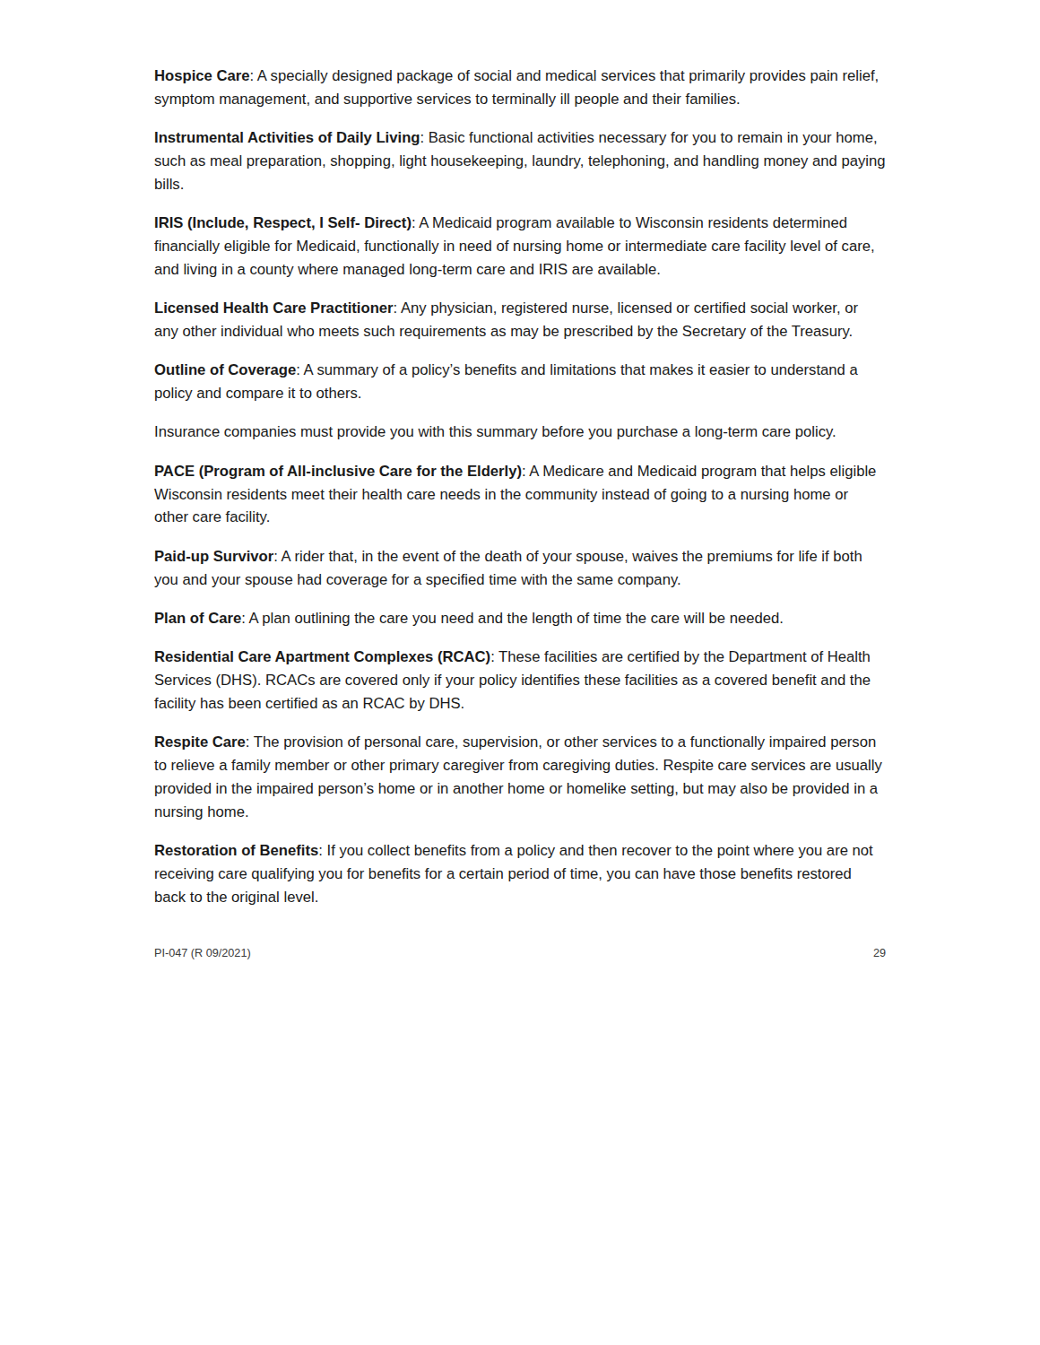Hospice Care
Hospice Care: A specially designed package of social and medical services that primarily provides pain relief, symptom management, and supportive services to terminally ill people and their families.
Instrumental Activities of Daily Living
Instrumental Activities of Daily Living: Basic functional activities necessary for you to remain in your home, such as meal preparation, shopping, light housekeeping, laundry, telephoning, and handling money and paying bills.
IRIS (Include, Respect, I Self- Direct)
IRIS (Include, Respect, I Self- Direct): A Medicaid program available to Wisconsin residents determined financially eligible for Medicaid, functionally in need of nursing home or intermediate care facility level of care, and living in a county where managed long-term care and IRIS are available.
Licensed Health Care Practitioner
Licensed Health Care Practitioner: Any physician, registered nurse, licensed or certified social worker, or any other individual who meets such requirements as may be prescribed by the Secretary of the Treasury.
Outline of Coverage
Outline of Coverage: A summary of a policy’s benefits and limitations that makes it easier to understand a policy and compare it to others.
Insurance companies must provide you with this summary before you purchase a long-term care policy.
PACE (Program of All-inclusive Care for the Elderly)
PACE (Program of All-inclusive Care for the Elderly): A Medicare and Medicaid program that helps eligible Wisconsin residents meet their health care needs in the community instead of going to a nursing home or other care facility.
Paid-up Survivor
Paid-up Survivor: A rider that, in the event of the death of your spouse, waives the premiums for life if both you and your spouse had coverage for a specified time with the same company.
Plan of Care
Plan of Care: A plan outlining the care you need and the length of time the care will be needed.
Residential Care Apartment Complexes (RCAC)
Residential Care Apartment Complexes (RCAC): These facilities are certified by the Department of Health Services (DHS). RCACs are covered only if your policy identifies these facilities as a covered benefit and the facility has been certified as an RCAC by DHS.
Respite Care
Respite Care: The provision of personal care, supervision, or other services to a functionally impaired person to relieve a family member or other primary caregiver from caregiving duties. Respite care services are usually provided in the impaired person’s home or in another home or homelike setting, but may also be provided in a nursing home.
Restoration of Benefits
Restoration of Benefits: If you collect benefits from a policy and then recover to the point where you are not receiving care qualifying you for benefits for a certain period of time, you can have those benefits restored back to the original level.
PI-047 (R 09/2021) 29